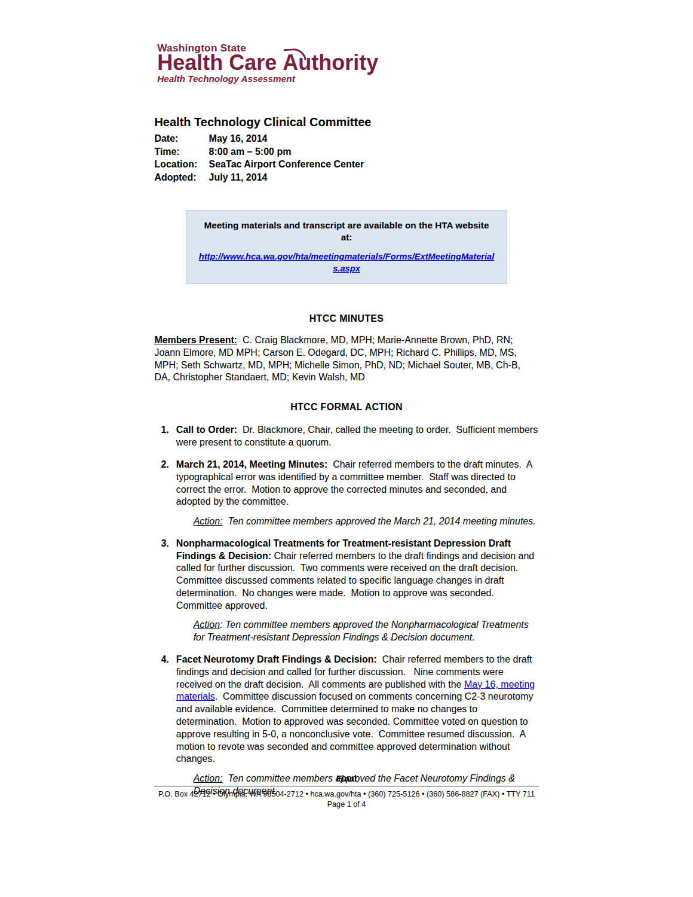Washington State
Health Care Authority
Health Technology Assessment
Health Technology Clinical Committee
Date: May 16, 2014
Time: 8:00 am – 5:00 pm
Location: SeaTac Airport Conference Center
Adopted: July 11, 2014
Meeting materials and transcript are available on the HTA website at:
http://www.hca.wa.gov/hta/meetingmaterials/Forms/ExtMeetingMaterials.aspx
HTCC MINUTES
Members Present: C. Craig Blackmore, MD, MPH; Marie-Annette Brown, PhD, RN; Joann Elmore, MD MPH; Carson E. Odegard, DC, MPH; Richard C. Phillips, MD, MS, MPH; Seth Schwartz, MD, MPH; Michelle Simon, PhD, ND; Michael Souter, MB, Ch-B, DA, Christopher Standaert, MD; Kevin Walsh, MD
HTCC FORMAL ACTION
Call to Order: Dr. Blackmore, Chair, called the meeting to order. Sufficient members were present to constitute a quorum.
March 21, 2014, Meeting Minutes: Chair referred members to the draft minutes. A typographical error was identified by a committee member. Staff was directed to correct the error. Motion to approve the corrected minutes and seconded, and adopted by the committee.
Action: Ten committee members approved the March 21, 2014 meeting minutes.
Nonpharmacological Treatments for Treatment-resistant Depression Draft Findings & Decision: Chair referred members to the draft findings and decision and called for further discussion. Two comments were received on the draft decision. Committee discussed comments related to specific language changes in draft determination. No changes were made. Motion to approve was seconded. Committee approved.
Action: Ten committee members approved the Nonpharmacological Treatments for Treatment-resistant Depression Findings & Decision document.
Facet Neurotomy Draft Findings & Decision: Chair referred members to the draft findings and decision and called for further discussion. Nine comments were received on the draft decision. All comments are published with the May 16, meeting materials. Committee discussion focused on comments concerning C2-3 neurotomy and available evidence. Committee determined to make no changes to determination. Motion to approved was seconded. Committee voted on question to approve resulting in 5-0, a nonconclusive vote. Committee resumed discussion. A motion to revote was seconded and committee approved determination without changes.
Action: Ten committee members approved the Facet Neurotomy Findings & Decision document.
Final
P.O. Box 42712 • Olympia, WA 98504-2712 • hca.wa.gov/hta • (360) 725-5126 • (360) 586-8827 (FAX) • TTY 711
Page 1 of 4